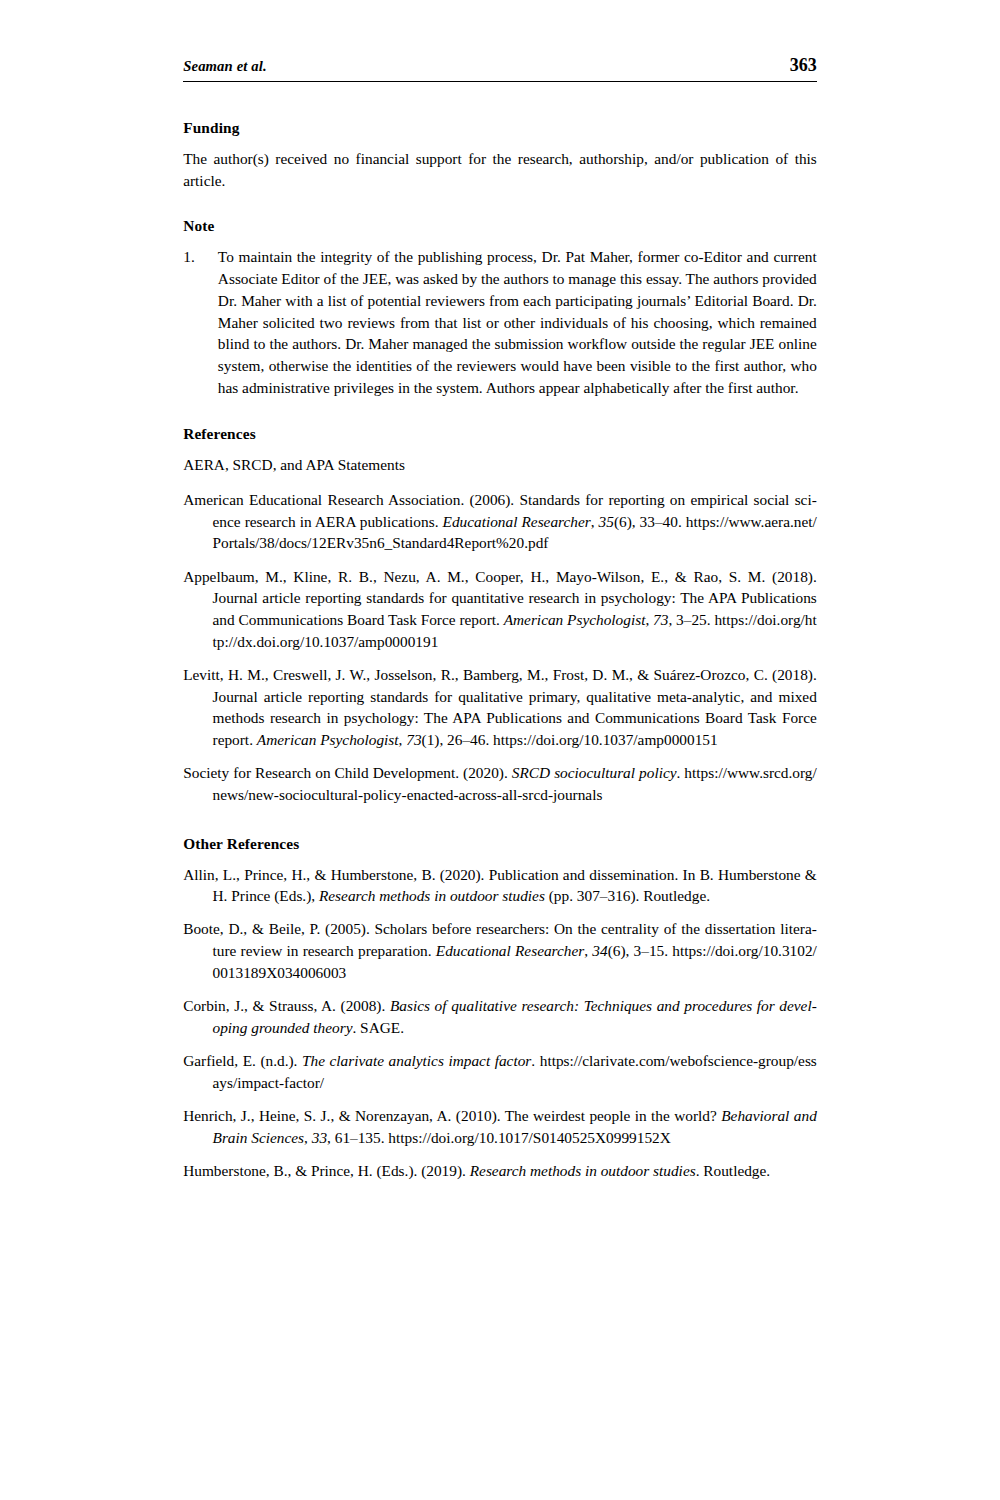Seaman et al. 363
Funding
The author(s) received no financial support for the research, authorship, and/or publication of this article.
Note
To maintain the integrity of the publishing process, Dr. Pat Maher, former co-Editor and current Associate Editor of the JEE, was asked by the authors to manage this essay. The authors provided Dr. Maher with a list of potential reviewers from each participating journals’ Editorial Board. Dr. Maher solicited two reviews from that list or other individuals of his choosing, which remained blind to the authors. Dr. Maher managed the submission workflow outside the regular JEE online system, otherwise the identities of the reviewers would have been visible to the first author, who has administrative privileges in the system. Authors appear alphabetically after the first author.
References
AERA, SRCD, and APA Statements
American Educational Research Association. (2006). Standards for reporting on empirical social science research in AERA publications. Educational Researcher, 35(6), 33–40. https://www.aera.net/Portals/38/docs/12ERv35n6_Standard4Report%20.pdf
Appelbaum, M., Kline, R. B., Nezu, A. M., Cooper, H., Mayo-Wilson, E., & Rao, S. M. (2018). Journal article reporting standards for quantitative research in psychology: The APA Publications and Communications Board Task Force report. American Psychologist, 73, 3–25. https://doi.org/http://dx.doi.org/10.1037/amp0000191
Levitt, H. M., Creswell, J. W., Josselson, R., Bamberg, M., Frost, D. M., & Suárez-Orozco, C. (2018). Journal article reporting standards for qualitative primary, qualitative meta-analytic, and mixed methods research in psychology: The APA Publications and Communications Board Task Force report. American Psychologist, 73(1), 26–46. https://doi.org/10.1037/amp0000151
Society for Research on Child Development. (2020). SRCD sociocultural policy. https://www.srcd.org/news/new-sociocultural-policy-enacted-across-all-srcd-journals
Other References
Allin, L., Prince, H., & Humberstone, B. (2020). Publication and dissemination. In B. Humberstone & H. Prince (Eds.), Research methods in outdoor studies (pp. 307–316). Routledge.
Boote, D., & Beile, P. (2005). Scholars before researchers: On the centrality of the dissertation literature review in research preparation. Educational Researcher, 34(6), 3–15. https://doi.org/10.3102/0013189X034006003
Corbin, J., & Strauss, A. (2008). Basics of qualitative research: Techniques and procedures for developing grounded theory. SAGE.
Garfield, E. (n.d.). The clarivate analytics impact factor. https://clarivate.com/webofscience-group/essays/impact-factor/
Henrich, J., Heine, S. J., & Norenzayan, A. (2010). The weirdest people in the world? Behavioral and Brain Sciences, 33, 61–135. https://doi.org/10.1017/S0140525X0999152X
Humberstone, B., & Prince, H. (Eds.). (2019). Research methods in outdoor studies. Routledge.